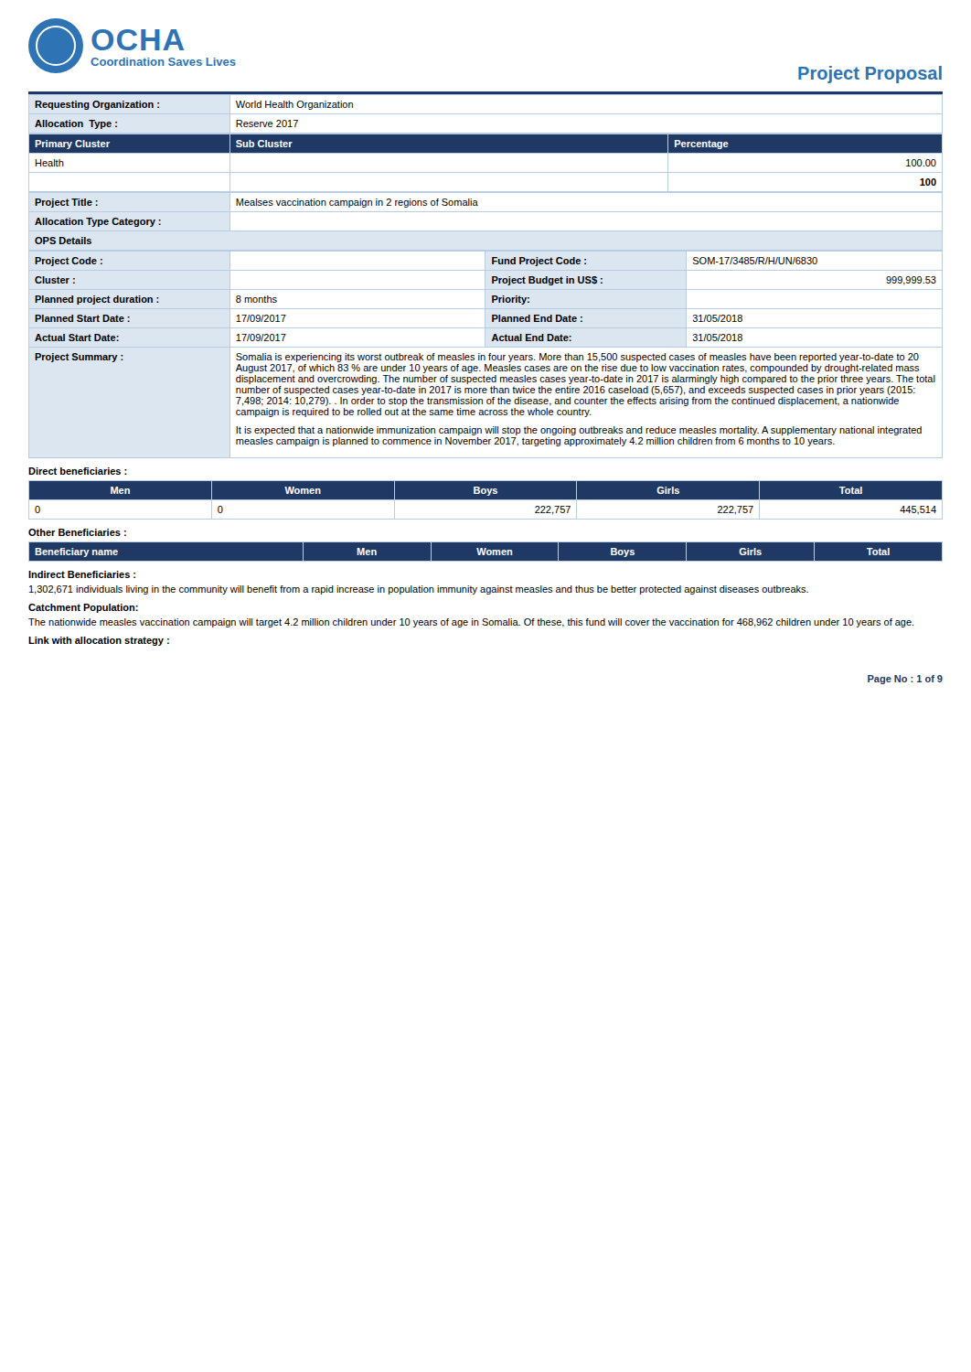OCHA
Coordination Saves Lives
Project Proposal
| Requesting Organization : | World Health Organization |
| Allocation Type : | Reserve 2017 |
| Primary Cluster | Sub Cluster | Percentage |
| Health | | 100.00 |
| | | 100 |
| Project Title : | Mealses vaccination campaign in 2 regions of Somalia |
| Allocation Type Category : | |
OPS Details
| Project Code : | | Fund Project Code : | SOM-17/3485/R/H/UN/6830 |
| Cluster : | | Project Budget in US$ : | 999,999.53 |
| Planned project duration : | 8 months | Priority: | |
| Planned Start Date : | 17/09/2017 | Planned End Date : | 31/05/2018 |
| Actual Start Date: | 17/09/2017 | Actual End Date: | 31/05/2018 |
| Project Summary : | Somalia is experiencing its worst outbreak of measles in four years. More than 15,500 suspected cases of measles have been reported year-to-date to 20 August 2017, of which 83 % are under 10 years of age. Measles cases are on the rise due to low vaccination rates, compounded by drought-related mass displacement and overcrowding. The number of suspected measles cases year-to-date in 2017 is alarmingly high compared to the prior three years. The total number of suspected cases year-to-date in 2017 is more than twice the entire 2016 caseload (5,657), and exceeds suspected cases in prior years (2015: 7,498; 2014: 10,279). . In order to stop the transmission of the disease, and counter the effects arising from the continued displacement, a nationwide campaign is required to be rolled out at the same time across the whole country. It is expected that a nationwide immunization campaign will stop the ongoing outbreaks and reduce measles mortality. A supplementary national integrated measles campaign is planned to commence in November 2017, targeting approximately 4.2 million children from 6 months to 10 years. |
Direct beneficiaries :
| Men | Women | Boys | Girls | Total |
| 0 | 0 | 222,757 | 222,757 | 445,514 |
Other Beneficiaries :
| Beneficiary name | Men | Women | Boys | Girls | Total |
Indirect Beneficiaries :
1,302,671 individuals living in the community will benefit from a rapid increase in population immunity against measles and thus be better protected against diseases outbreaks.
Catchment Population:
The nationwide measles vaccination campaign will target 4.2 million children under 10 years of age in Somalia. Of these, this fund will cover the vaccination for 468,962 children under 10 years of age.
Link with allocation strategy :
Page No : 1 of 9